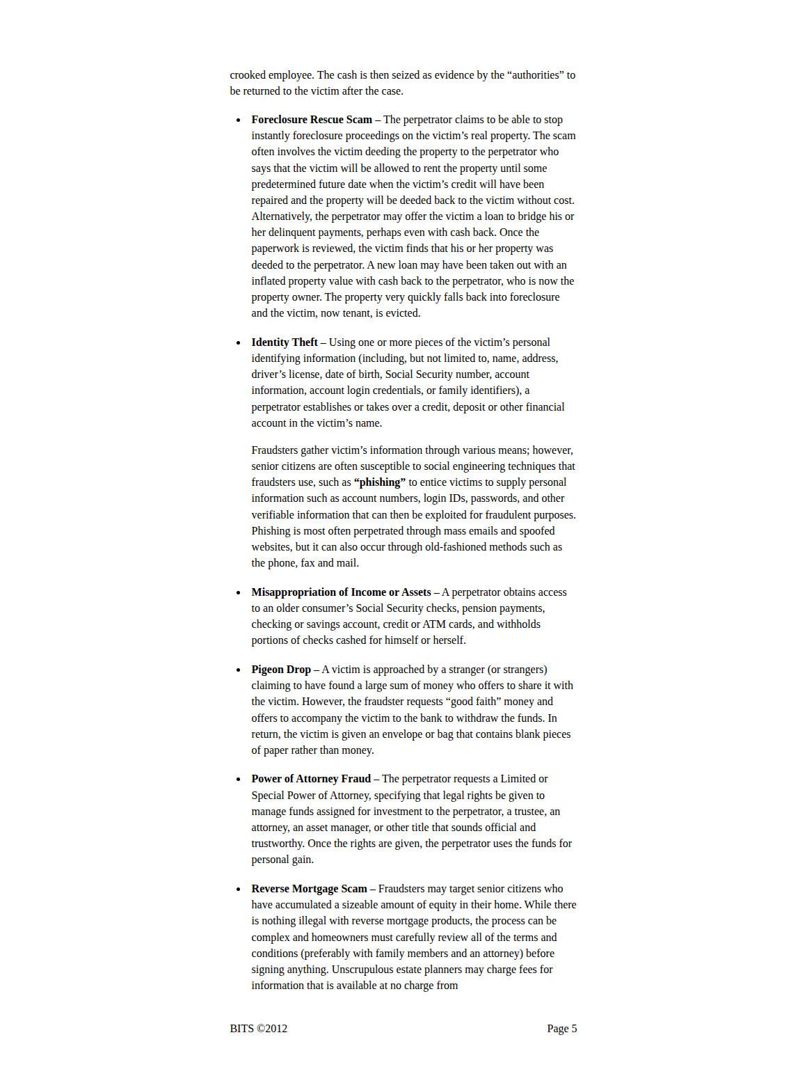crooked employee. The cash is then seized as evidence by the “authorities” to be returned to the victim after the case.
Foreclosure Rescue Scam – The perpetrator claims to be able to stop instantly foreclosure proceedings on the victim’s real property. The scam often involves the victim deeding the property to the perpetrator who says that the victim will be allowed to rent the property until some predetermined future date when the victim’s credit will have been repaired and the property will be deeded back to the victim without cost. Alternatively, the perpetrator may offer the victim a loan to bridge his or her delinquent payments, perhaps even with cash back. Once the paperwork is reviewed, the victim finds that his or her property was deeded to the perpetrator. A new loan may have been taken out with an inflated property value with cash back to the perpetrator, who is now the property owner. The property very quickly falls back into foreclosure and the victim, now tenant, is evicted.
Identity Theft – Using one or more pieces of the victim’s personal identifying information (including, but not limited to, name, address, driver’s license, date of birth, Social Security number, account information, account login credentials, or family identifiers), a perpetrator establishes or takes over a credit, deposit or other financial account in the victim’s name.
Fraudsters gather victim’s information through various means; however, senior citizens are often susceptible to social engineering techniques that fraudsters use, such as “phishing” to entice victims to supply personal information such as account numbers, login IDs, passwords, and other verifiable information that can then be exploited for fraudulent purposes. Phishing is most often perpetrated through mass emails and spoofed websites, but it can also occur through old-fashioned methods such as the phone, fax and mail.
Misappropriation of Income or Assets – A perpetrator obtains access to an older consumer’s Social Security checks, pension payments, checking or savings account, credit or ATM cards, and withholds portions of checks cashed for himself or herself.
Pigeon Drop – A victim is approached by a stranger (or strangers) claiming to have found a large sum of money who offers to share it with the victim. However, the fraudster requests “good faith” money and offers to accompany the victim to the bank to withdraw the funds. In return, the victim is given an envelope or bag that contains blank pieces of paper rather than money.
Power of Attorney Fraud – The perpetrator requests a Limited or Special Power of Attorney, specifying that legal rights be given to manage funds assigned for investment to the perpetrator, a trustee, an attorney, an asset manager, or other title that sounds official and trustworthy. Once the rights are given, the perpetrator uses the funds for personal gain.
Reverse Mortgage Scam – Fraudsters may target senior citizens who have accumulated a sizeable amount of equity in their home. While there is nothing illegal with reverse mortgage products, the process can be complex and homeowners must carefully review all of the terms and conditions (preferably with family members and an attorney) before signing anything. Unscrupulous estate planners may charge fees for information that is available at no charge from
BITS ©2012 Page 5